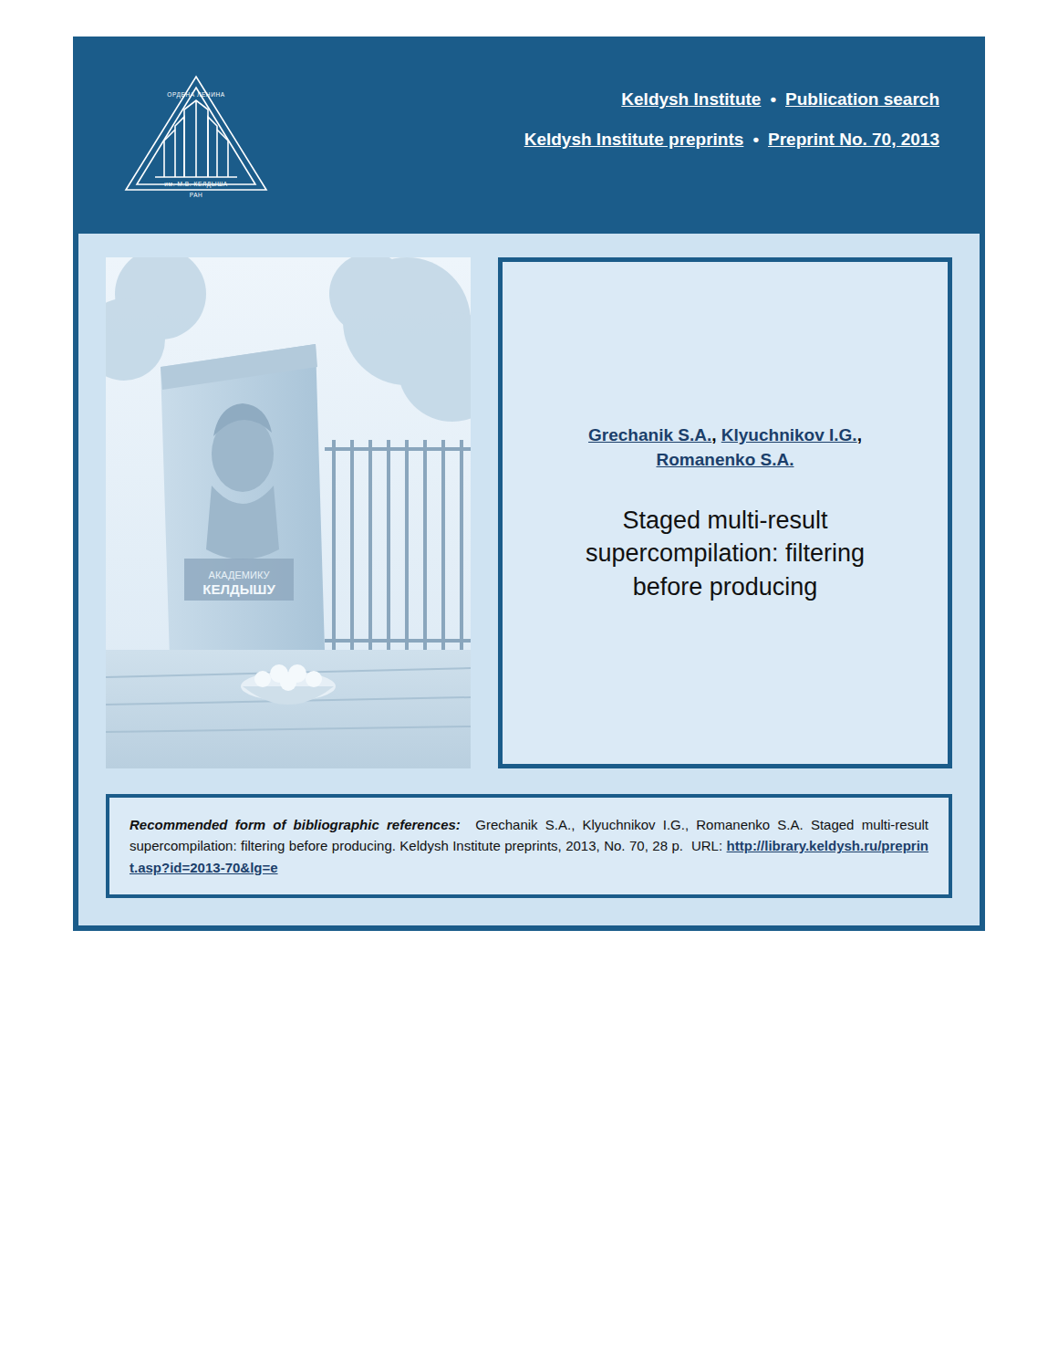ОРДЕНА ЛЕНИНА им. М.В. КЕЛДЫША РАН
Keldysh Institute•Publication search
Keldysh Institute preprints•Preprint No. 70, 2013
АКАДЕМИКУ КЕЛДЫШУ
Grechanik S.A., Klyuchnikov I.G.,
Romanenko S.A.
Staged multi-result
supercompilation: filtering
before producing
Recommended form of bibliographic references: Grechanik S.A., Klyuchnikov I.G., Romanenko S.A. Staged multi-result supercompilation: filtering before producing. Keldysh Institute preprints, 2013, No. 70, 28 p. URL: http://library.keldysh.ru/preprint.asp?id=2013-70&lg=e